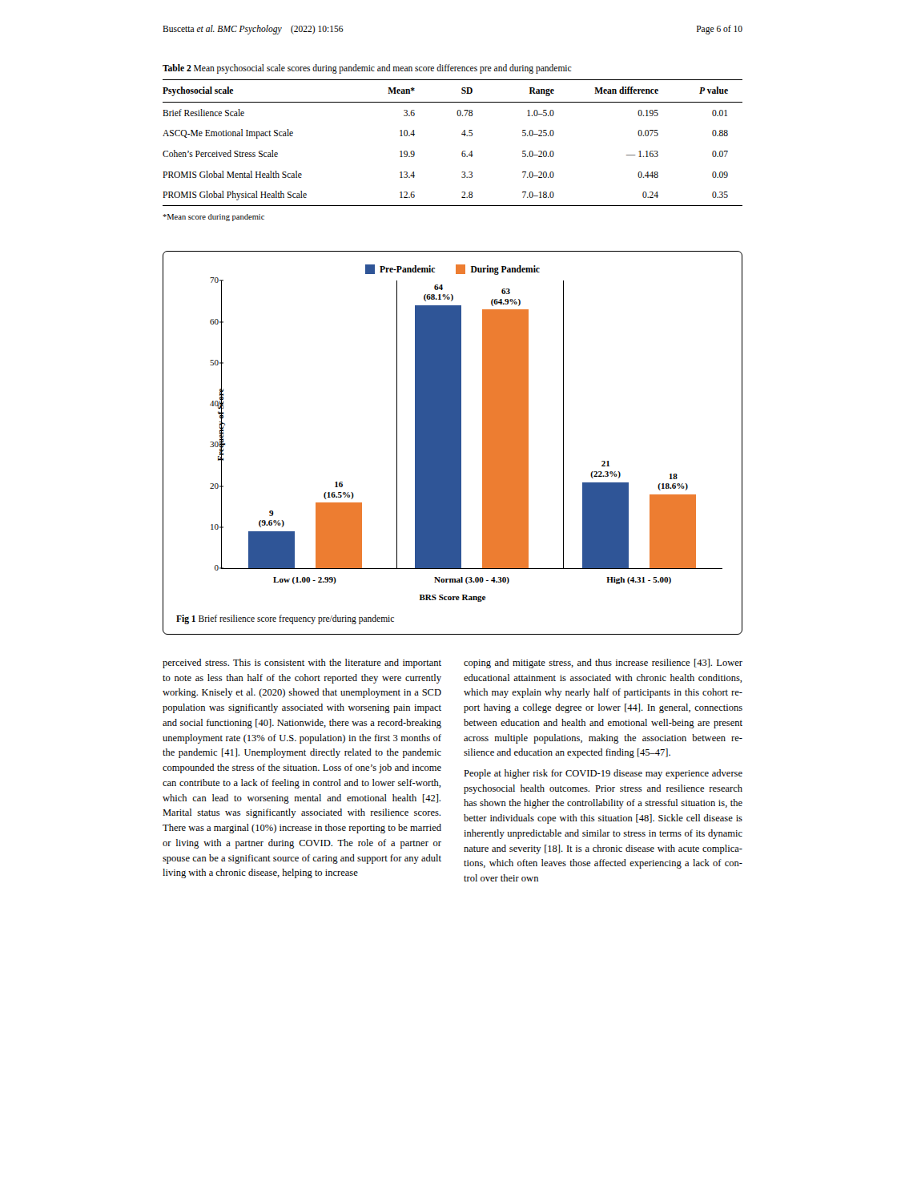Buscetta et al. BMC Psychology (2022) 10:156
Page 6 of 10
Table 2 Mean psychosocial scale scores during pandemic and mean score differences pre and during pandemic
| Psychosocial scale | Mean* | SD | Range | Mean difference | P value |
| --- | --- | --- | --- | --- | --- |
| Brief Resilience Scale | 3.6 | 0.78 | 1.0–5.0 | 0.195 | 0.01 |
| ASCQ-Me Emotional Impact Scale | 10.4 | 4.5 | 5.0–25.0 | 0.075 | 0.88 |
| Cohen’s Perceived Stress Scale | 19.9 | 6.4 | 5.0–20.0 | — 1.163 | 0.07 |
| PROMIS Global Mental Health Scale | 13.4 | 3.3 | 7.0–20.0 | 0.448 | 0.09 |
| PROMIS Global Physical Health Scale | 12.6 | 2.8 | 7.0–18.0 | 0.24 | 0.35 |
*Mean score during pandemic
Pre-Pandemic During Pandemic
Frequency of Score
70
60
50
40
30
20
10
0
9
(9.6%)
16
(16.5%)
64
(68.1%)
63
(64.9%)
21
(22.3%)
18
(18.6%)
Low (1.00 - 2.99) Normal (3.00 - 4.30) High (4.31 - 5.00)
BRS Score Range
Fig 1 Brief resilience score frequency pre/during pandemic
perceived stress. This is consistent with the literature and important to note as less than half of the cohort reported they were currently working. Knisely et al. (2020) showed that unemployment in a SCD population was significantly associated with worsening pain impact and social functioning [40]. Nationwide, there was a record-breaking unemployment rate (13% of U.S. population) in the first 3 months of the pandemic [41]. Unemployment directly related to the pandemic compounded the stress of the situation. Loss of one’s job and income can contribute to a lack of feeling in control and to lower self-worth, which can lead to worsening mental and emotional health [42]. Marital status was significantly associated with resilience scores. There was a marginal (10%) increase in those reporting to be married or living with a partner during COVID. The role of a partner or spouse can be a significant source of caring and support for any adult living with a chronic disease, helping to increase
coping and mitigate stress, and thus increase resilience [43]. Lower educational attainment is associated with chronic health conditions, which may explain why nearly half of participants in this cohort report having a college degree or lower [44]. In general, connections between education and health and emotional well-being are present across multiple populations, making the association between resilience and education an expected finding [45–47].
People at higher risk for COVID-19 disease may experience adverse psychosocial health outcomes. Prior stress and resilience research has shown the higher the controllability of a stressful situation is, the better individuals cope with this situation [48]. Sickle cell disease is inherently unpredictable and similar to stress in terms of its dynamic nature and severity [18]. It is a chronic disease with acute complications, which often leaves those affected experiencing a lack of control over their own